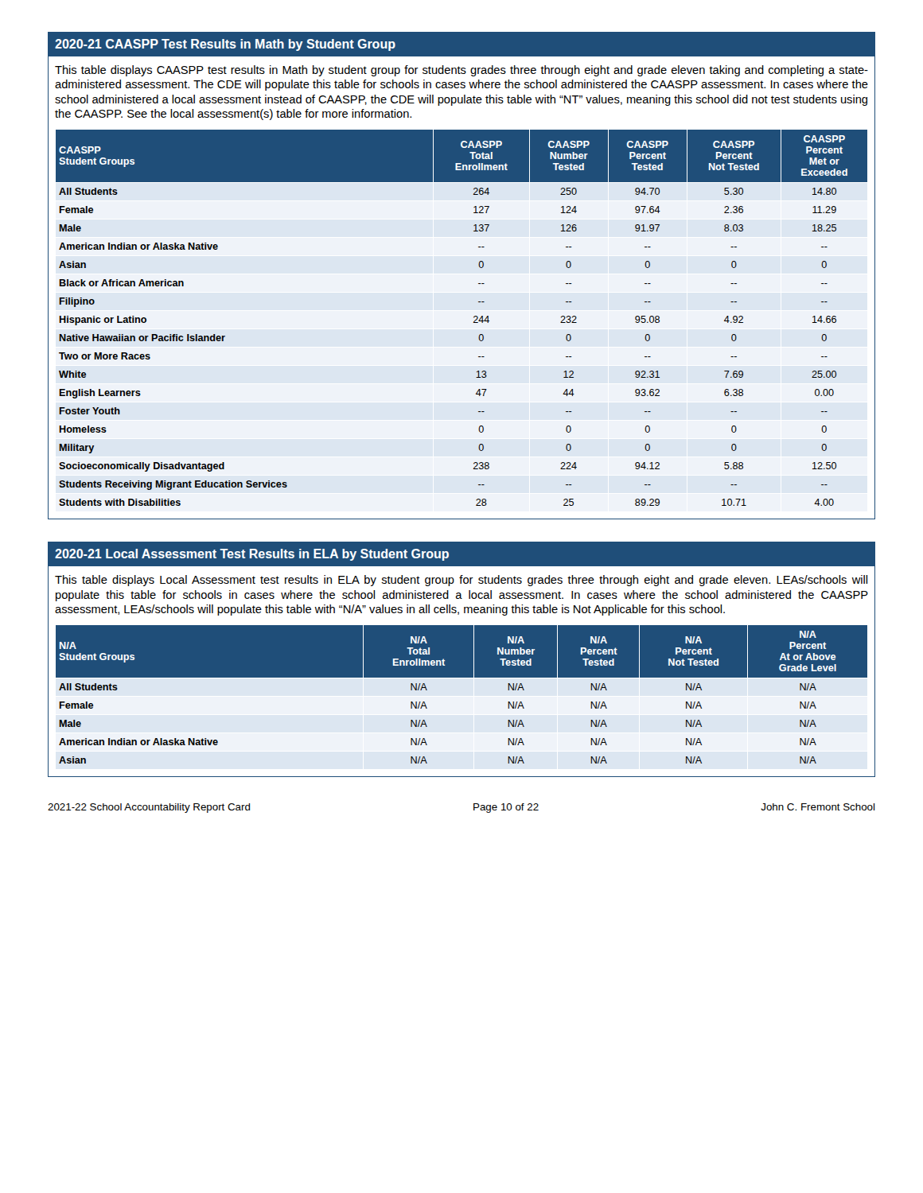2020-21 CAASPP Test Results in Math by Student Group
This table displays CAASPP test results in Math by student group for students grades three through eight and grade eleven taking and completing a state-administered assessment. The CDE will populate this table for schools in cases where the school administered the CAASPP assessment. In cases where the school administered a local assessment instead of CAASPP, the CDE will populate this table with “NT” values, meaning this school did not test students using the CAASPP. See the local assessment(s) table for more information.
| CAASPP Student Groups | CAASPP Total Enrollment | CAASPP Number Tested | CAASPP Percent Tested | CAASPP Percent Not Tested | CAASPP Percent Met or Exceeded |
| --- | --- | --- | --- | --- | --- |
| All Students | 264 | 250 | 94.70 | 5.30 | 14.80 |
| Female | 127 | 124 | 97.64 | 2.36 | 11.29 |
| Male | 137 | 126 | 91.97 | 8.03 | 18.25 |
| American Indian or Alaska Native | -- | -- | -- | -- | -- |
| Asian | 0 | 0 | 0 | 0 | 0 |
| Black or African American | -- | -- | -- | -- | -- |
| Filipino | -- | -- | -- | -- | -- |
| Hispanic or Latino | 244 | 232 | 95.08 | 4.92 | 14.66 |
| Native Hawaiian or Pacific Islander | 0 | 0 | 0 | 0 | 0 |
| Two or More Races | -- | -- | -- | -- | -- |
| White | 13 | 12 | 92.31 | 7.69 | 25.00 |
| English Learners | 47 | 44 | 93.62 | 6.38 | 0.00 |
| Foster Youth | -- | -- | -- | -- | -- |
| Homeless | 0 | 0 | 0 | 0 | 0 |
| Military | 0 | 0 | 0 | 0 | 0 |
| Socioeconomically Disadvantaged | 238 | 224 | 94.12 | 5.88 | 12.50 |
| Students Receiving Migrant Education Services | -- | -- | -- | -- | -- |
| Students with Disabilities | 28 | 25 | 89.29 | 10.71 | 4.00 |
2020-21 Local Assessment Test Results in ELA by Student Group
This table displays Local Assessment test results in ELA by student group for students grades three through eight and grade eleven. LEAs/schools will populate this table for schools in cases where the school administered a local assessment. In cases where the school administered the CAASPP assessment, LEAs/schools will populate this table with “N/A” values in all cells, meaning this table is Not Applicable for this school.
| N/A Student Groups | N/A Total Enrollment | N/A Number Tested | N/A Percent Tested | N/A Percent Not Tested | N/A Percent At or Above Grade Level |
| --- | --- | --- | --- | --- | --- |
| All Students | N/A | N/A | N/A | N/A | N/A |
| Female | N/A | N/A | N/A | N/A | N/A |
| Male | N/A | N/A | N/A | N/A | N/A |
| American Indian or Alaska Native | N/A | N/A | N/A | N/A | N/A |
| Asian | N/A | N/A | N/A | N/A | N/A |
2021-22 School Accountability Report Card Page 10 of 22 John C. Fremont School